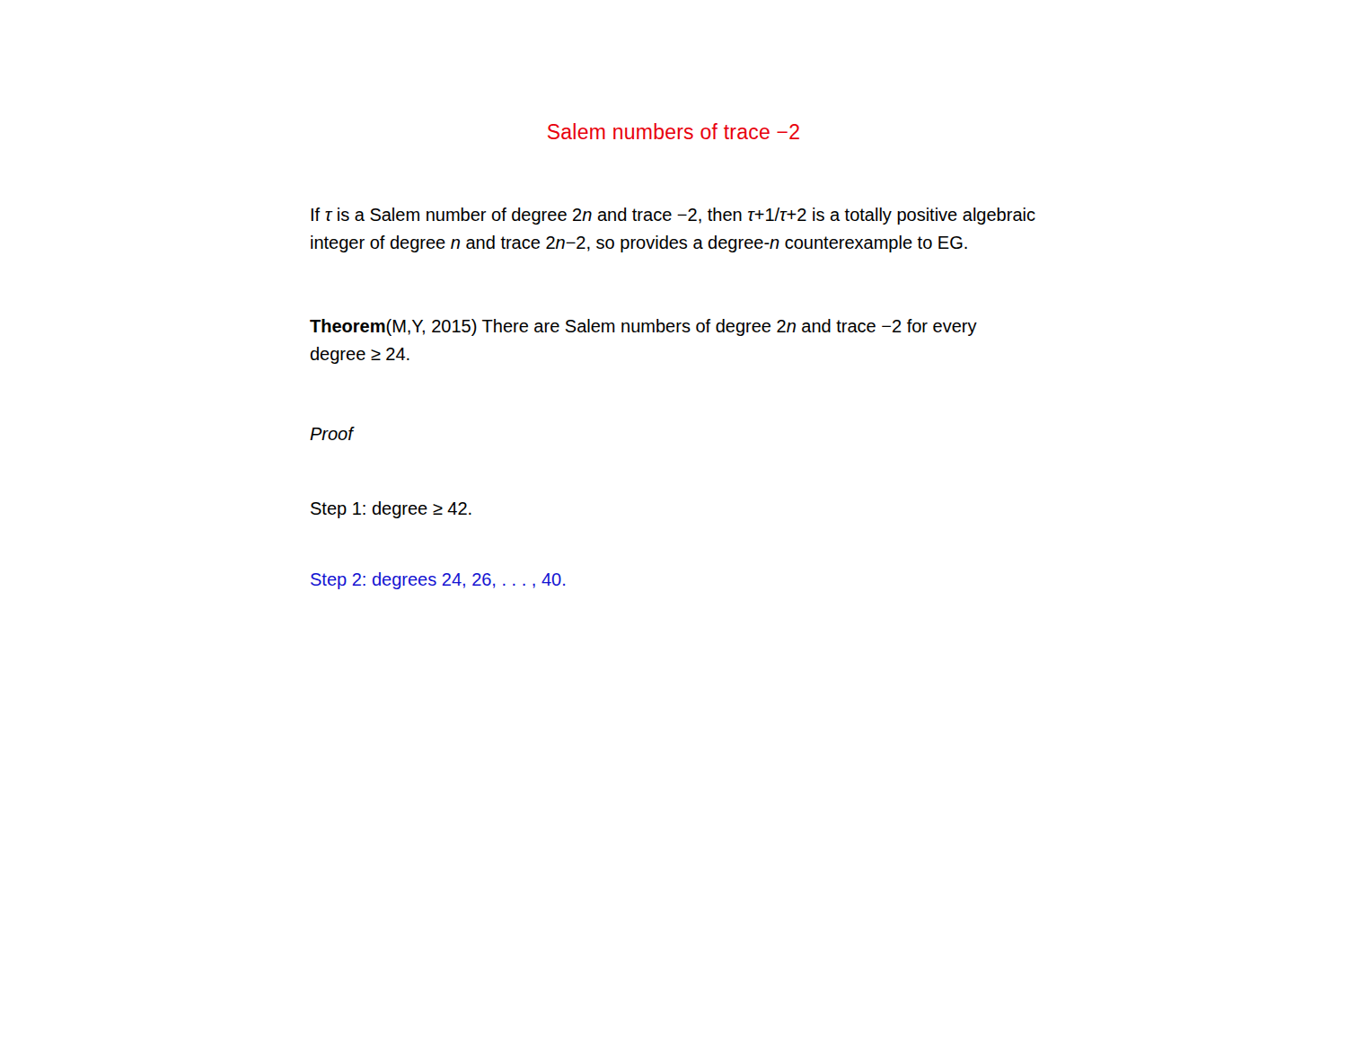Salem numbers of trace −2
If τ is a Salem number of degree 2n and trace −2, then τ+1/τ+2 is a totally positive algebraic integer of degree n and trace 2n−2, so provides a degree-n counterexample to EG.
Theorem(M,Y, 2015) There are Salem numbers of degree 2n and trace −2 for every degree ≥ 24.
Proof
Step 1: degree ≥ 42.
Step 2: degrees 24, 26, . . . , 40.